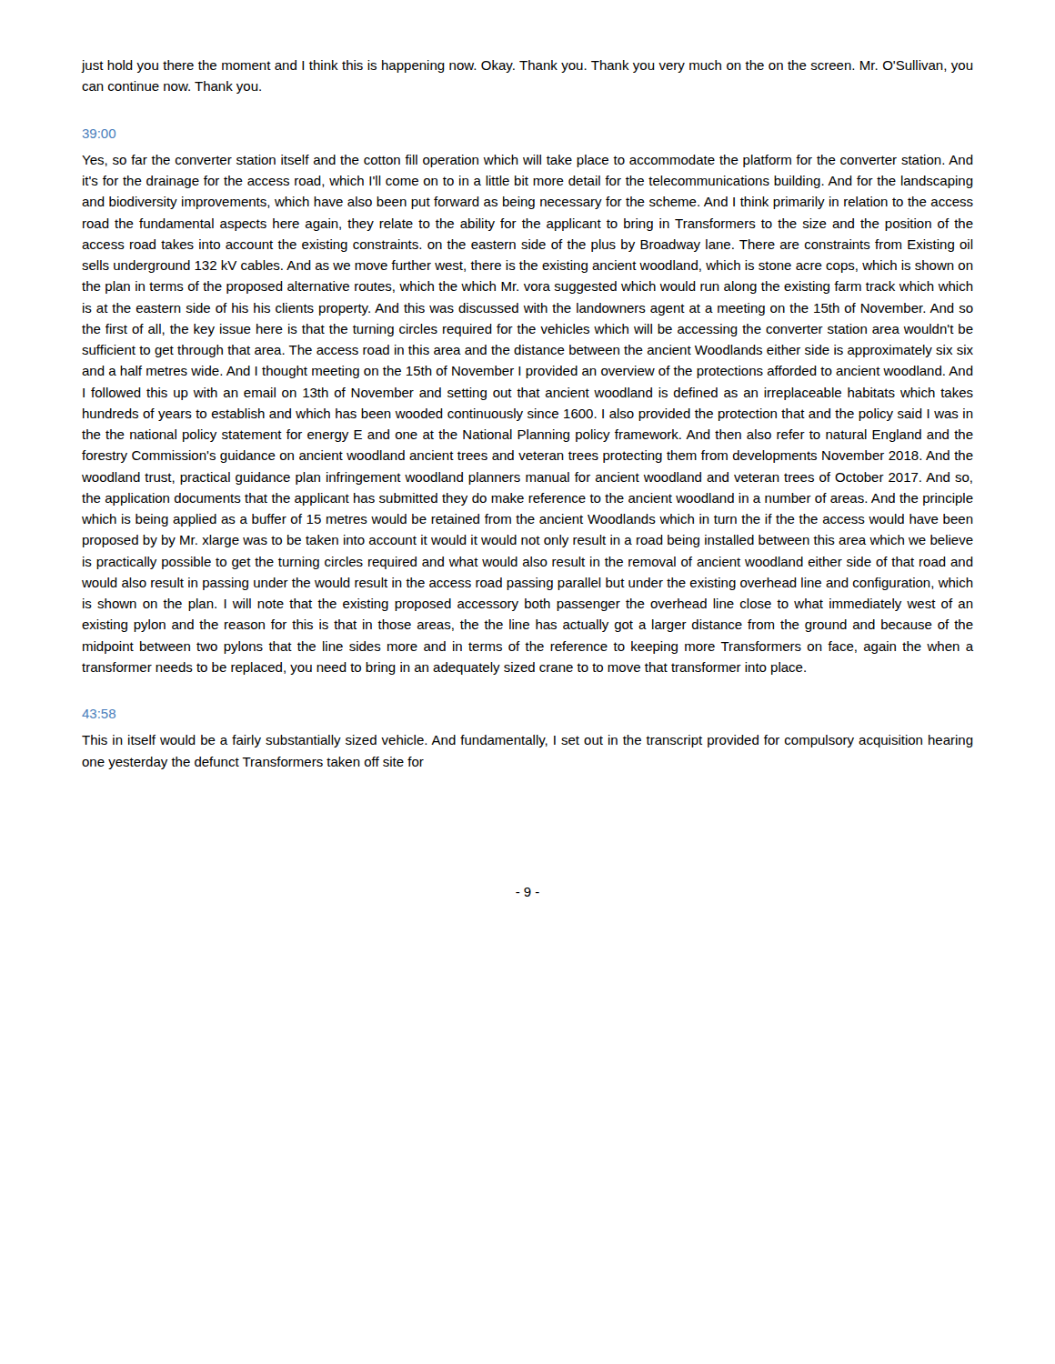just hold you there the moment and I think this is happening now. Okay. Thank you. Thank you very much on the on the screen. Mr. O'Sullivan, you can continue now. Thank you.
39:00
Yes, so far the converter station itself and the cotton fill operation which will take place to accommodate the platform for the converter station. And it's for the drainage for the access road, which I'll come on to in a little bit more detail for the telecommunications building. And for the landscaping and biodiversity improvements, which have also been put forward as being necessary for the scheme. And I think primarily in relation to the access road the fundamental aspects here again, they relate to the ability for the applicant to bring in Transformers to the size and the position of the access road takes into account the existing constraints. on the eastern side of the plus by Broadway lane. There are constraints from Existing oil sells underground 132 kV cables. And as we move further west, there is the existing ancient woodland, which is stone acre cops, which is shown on the plan in terms of the proposed alternative routes, which the which Mr. vora suggested which would run along the existing farm track which which is at the eastern side of his his clients property. And this was discussed with the landowners agent at a meeting on the 15th of November. And so the first of all, the key issue here is that the turning circles required for the vehicles which will be accessing the converter station area wouldn't be sufficient to get through that area. The access road in this area and the distance between the ancient Woodlands either side is approximately six six and a half metres wide. And I thought meeting on the 15th of November I provided an overview of the protections afforded to ancient woodland. And I followed this up with an email on 13th of November and setting out that ancient woodland is defined as an irreplaceable habitats which takes hundreds of years to establish and which has been wooded continuously since 1600. I also provided the protection that and the policy said I was in the the national policy statement for energy E and one at the National Planning policy framework. And then also refer to natural England and the forestry Commission's guidance on ancient woodland ancient trees and veteran trees protecting them from developments November 2018. And the woodland trust, practical guidance plan infringement woodland planners manual for ancient woodland and veteran trees of October 2017. And so, the application documents that the applicant has submitted they do make reference to the ancient woodland in a number of areas. And the principle which is being applied as a buffer of 15 metres would be retained from the ancient Woodlands which in turn the if the the access would have been proposed by by Mr. xlarge was to be taken into account it would it would not only result in a road being installed between this area which we believe is practically possible to get the turning circles required and what would also result in the removal of ancient woodland either side of that road and would also result in passing under the would result in the access road passing parallel but under the existing overhead line and configuration, which is shown on the plan. I will note that the existing proposed accessory both passenger the overhead line close to what immediately west of an existing pylon and the reason for this is that in those areas, the the line has actually got a larger distance from the ground and because of the midpoint between two pylons that the line sides more and in terms of the reference to keeping more Transformers on face, again the when a transformer needs to be replaced, you need to bring in an adequately sized crane to to move that transformer into place.
43:58
This in itself would be a fairly substantially sized vehicle. And fundamentally, I set out in the transcript provided for compulsory acquisition hearing one yesterday the defunct Transformers taken off site for
- 9 -